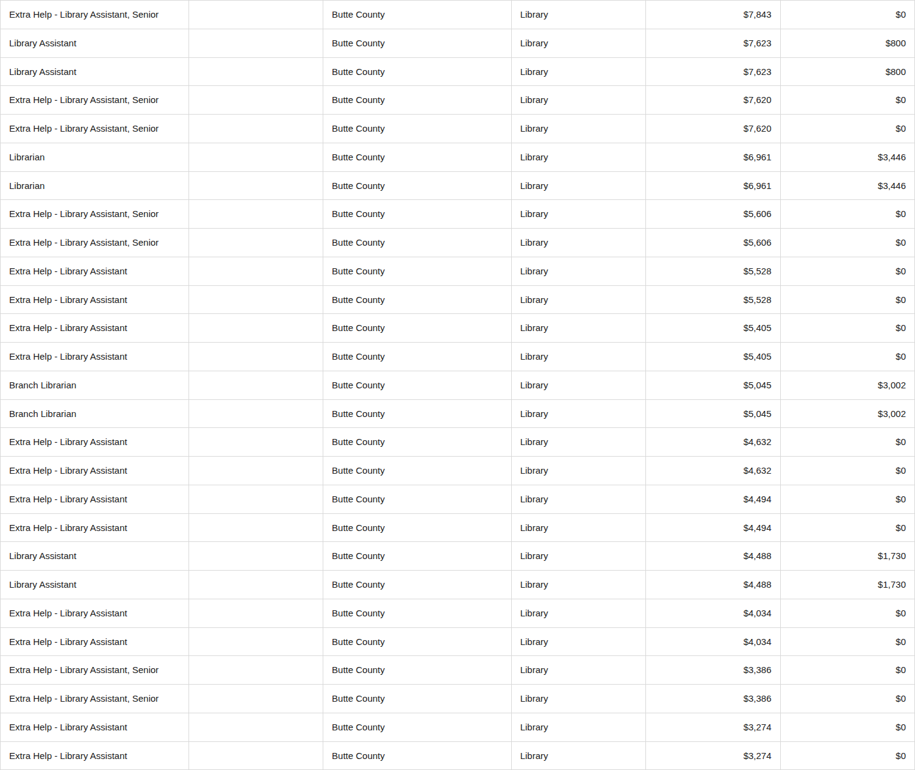| Extra Help - Library Assistant, Senior | | Butte County | Library | $7,843 | $0 |
| Library Assistant | | Butte County | Library | $7,623 | $800 |
| Library Assistant | | Butte County | Library | $7,623 | $800 |
| Extra Help - Library Assistant, Senior | | Butte County | Library | $7,620 | $0 |
| Extra Help - Library Assistant, Senior | | Butte County | Library | $7,620 | $0 |
| Librarian | | Butte County | Library | $6,961 | $3,446 |
| Librarian | | Butte County | Library | $6,961 | $3,446 |
| Extra Help - Library Assistant, Senior | | Butte County | Library | $5,606 | $0 |
| Extra Help - Library Assistant, Senior | | Butte County | Library | $5,606 | $0 |
| Extra Help - Library Assistant | | Butte County | Library | $5,528 | $0 |
| Extra Help - Library Assistant | | Butte County | Library | $5,528 | $0 |
| Extra Help - Library Assistant | | Butte County | Library | $5,405 | $0 |
| Extra Help - Library Assistant | | Butte County | Library | $5,405 | $0 |
| Branch Librarian | | Butte County | Library | $5,045 | $3,002 |
| Branch Librarian | | Butte County | Library | $5,045 | $3,002 |
| Extra Help - Library Assistant | | Butte County | Library | $4,632 | $0 |
| Extra Help - Library Assistant | | Butte County | Library | $4,632 | $0 |
| Extra Help - Library Assistant | | Butte County | Library | $4,494 | $0 |
| Extra Help - Library Assistant | | Butte County | Library | $4,494 | $0 |
| Library Assistant | | Butte County | Library | $4,488 | $1,730 |
| Library Assistant | | Butte County | Library | $4,488 | $1,730 |
| Extra Help - Library Assistant | | Butte County | Library | $4,034 | $0 |
| Extra Help - Library Assistant | | Butte County | Library | $4,034 | $0 |
| Extra Help - Library Assistant, Senior | | Butte County | Library | $3,386 | $0 |
| Extra Help - Library Assistant, Senior | | Butte County | Library | $3,386 | $0 |
| Extra Help - Library Assistant | | Butte County | Library | $3,274 | $0 |
| Extra Help - Library Assistant | | Butte County | Library | $3,274 | $0 |